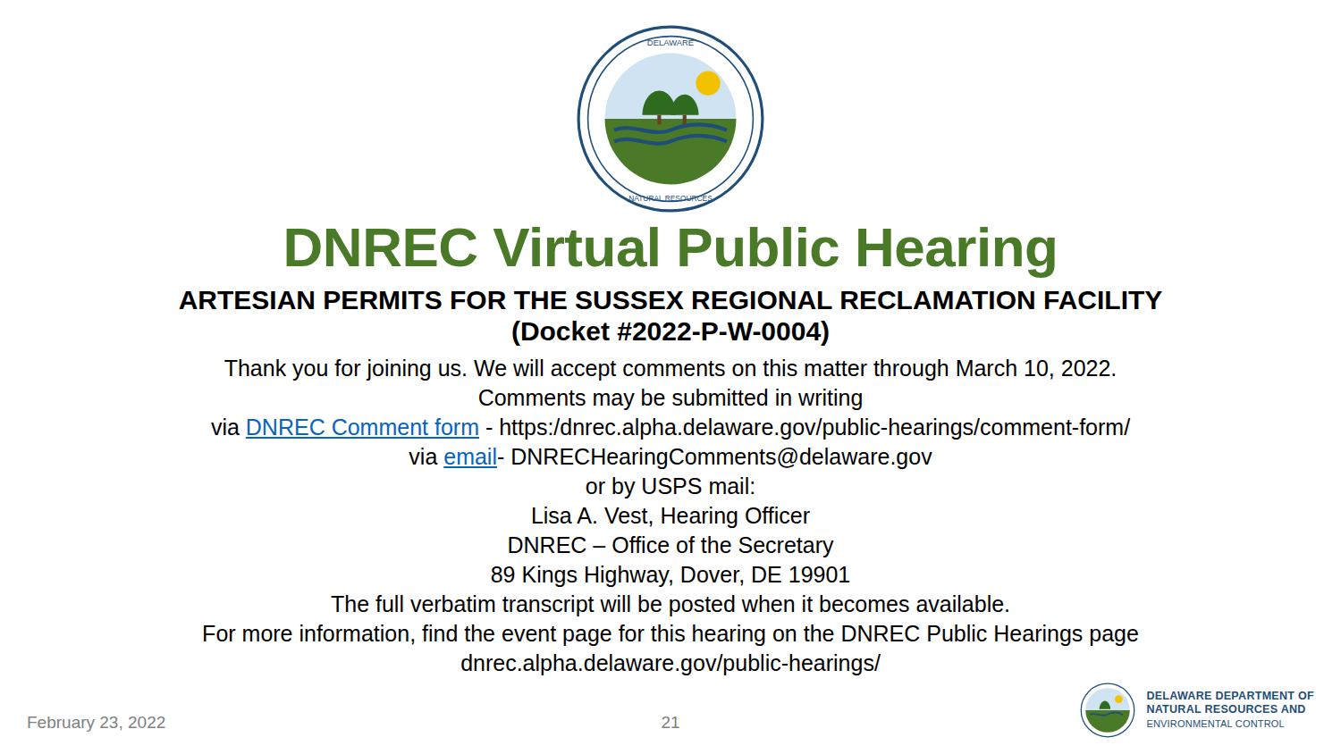DNREC Virtual Public Hearing
ARTESIAN PERMITS FOR THE SUSSEX REGIONAL RECLAMATION FACILITY
(Docket #2022-P-W-0004)
Thank you for joining us. We will accept comments on this matter through March 10, 2022.
Comments may be submitted in writing
via DNREC Comment form - https:/dnrec.alpha.delaware.gov/public-hearings/comment-form/
via email- DNRECHearingComments@delaware.gov
or by USPS mail:
Lisa A. Vest, Hearing Officer
DNREC – Office of the Secretary
89 Kings Highway, Dover, DE 19901
The full verbatim transcript will be posted when it becomes available.
For more information, find the event page for this hearing on the DNREC Public Hearings page
dnrec.alpha.delaware.gov/public-hearings/
February 23, 2022
21
Delaware Department of
Natural Resources and
Environmental Control